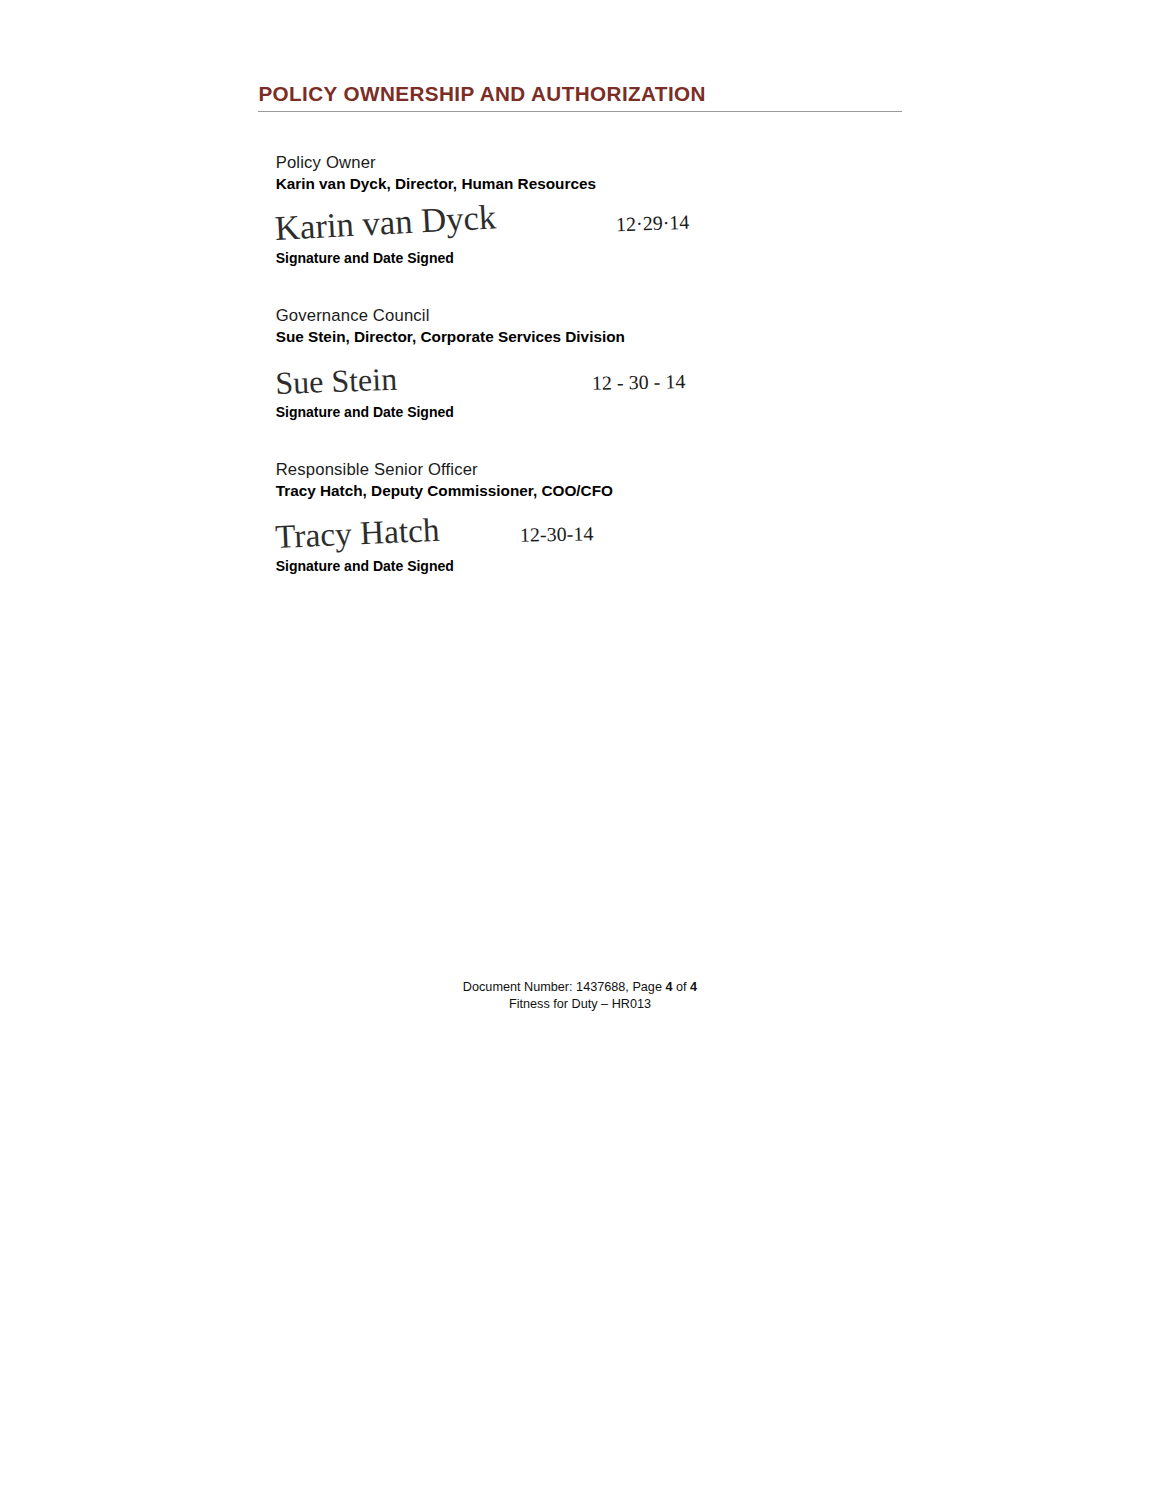Policy Ownership and Authorization
Policy Owner
Karin van Dyck, Director, Human Resources
Karin van Dyck 12·29·14
Signature and Date Signed
Governance Council
Sue Stein, Director, Corporate Services Division
Sue Stein 12 - 30 - 14
Signature and Date Signed
Responsible Senior Officer
Tracy Hatch, Deputy Commissioner, COO/CFO
Tracy Hatch 12-30-14
Signature and Date Signed
Document Number: 1437688, Page 4 of 4
Fitness for Duty – HR013